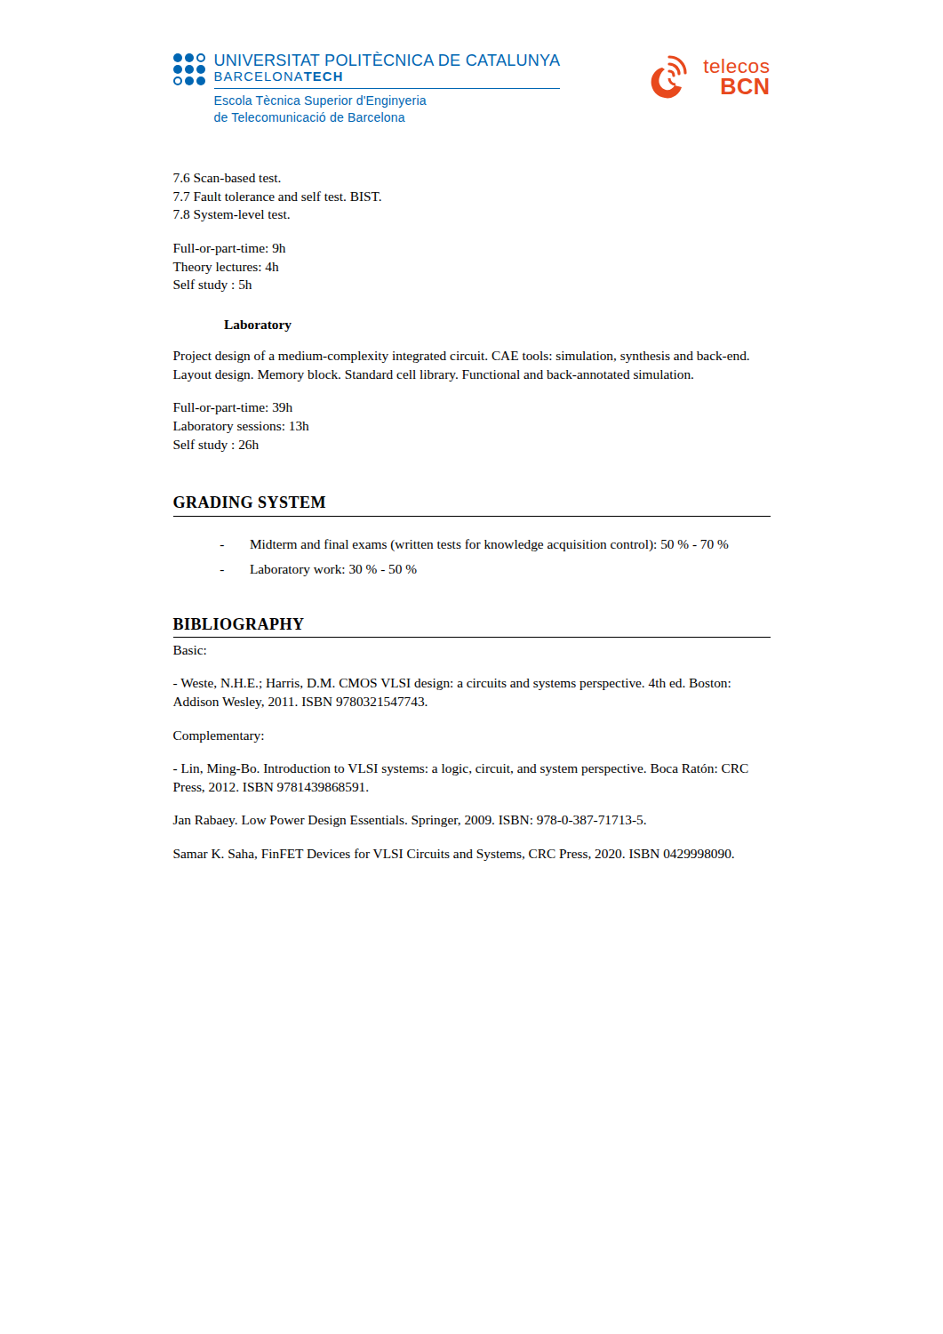UNIVERSITAT POLITÈCNICA DE CATALUNYA
BARCELONATECH
Escola Tècnica Superior d'Enginyeria
de Telecomunicació de Barcelona
telecos BCN
7.6 Scan-based test.
7.7 Fault tolerance and self test. BIST.
7.8 System-level test.
Full-or-part-time: 9h
Theory lectures: 4h
Self study : 5h
Laboratory
Project design of a medium-complexity integrated circuit. CAE tools: simulation, synthesis and back-end. Layout design. Memory block. Standard cell library. Functional and back-annotated simulation.
Full-or-part-time: 39h
Laboratory sessions: 13h
Self study : 26h
GRADING SYSTEM
Midterm and final exams (written tests for knowledge acquisition control): 50 % - 70 %
Laboratory work: 30 % - 50 %
BIBLIOGRAPHY
Basic:
- Weste, N.H.E.; Harris, D.M. CMOS VLSI design: a circuits and systems perspective. 4th ed. Boston: Addison Wesley, 2011. ISBN 9780321547743.
Complementary:
- Lin, Ming-Bo. Introduction to VLSI systems: a logic, circuit, and system perspective. Boca Ratón: CRC Press, 2012. ISBN 9781439868591.
Jan Rabaey. Low Power Design Essentials. Springer, 2009. ISBN: 978-0-387-71713-5.
Samar K. Saha, FinFET Devices for VLSI Circuits and Systems, CRC Press, 2020. ISBN 0429998090.